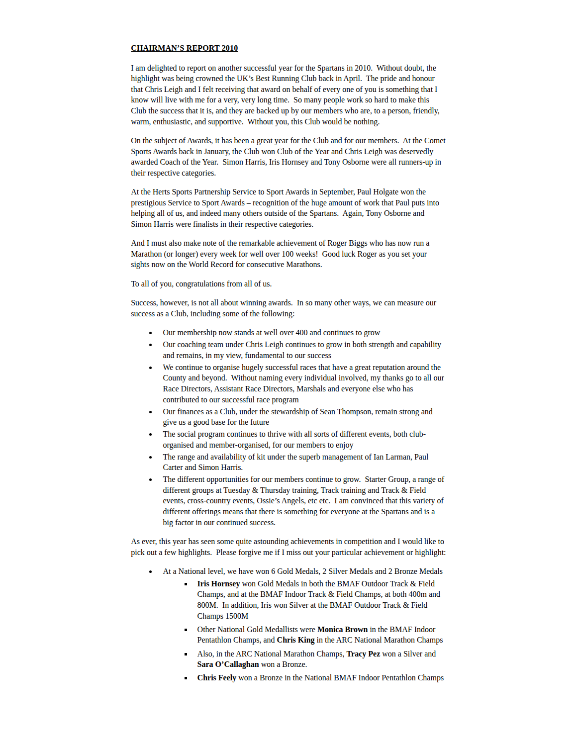CHAIRMAN’S REPORT 2010
I am delighted to report on another successful year for the Spartans in 2010. Without doubt, the highlight was being crowned the UK’s Best Running Club back in April. The pride and honour that Chris Leigh and I felt receiving that award on behalf of every one of you is something that I know will live with me for a very, very long time. So many people work so hard to make this Club the success that it is, and they are backed up by our members who are, to a person, friendly, warm, enthusiastic, and supportive. Without you, this Club would be nothing.
On the subject of Awards, it has been a great year for the Club and for our members. At the Comet Sports Awards back in January, the Club won Club of the Year and Chris Leigh was deservedly awarded Coach of the Year. Simon Harris, Iris Hornsey and Tony Osborne were all runners-up in their respective categories.
At the Herts Sports Partnership Service to Sport Awards in September, Paul Holgate won the prestigious Service to Sport Awards – recognition of the huge amount of work that Paul puts into helping all of us, and indeed many others outside of the Spartans. Again, Tony Osborne and Simon Harris were finalists in their respective categories.
And I must also make note of the remarkable achievement of Roger Biggs who has now run a Marathon (or longer) every week for well over 100 weeks! Good luck Roger as you set your sights now on the World Record for consecutive Marathons.
To all of you, congratulations from all of us.
Success, however, is not all about winning awards. In so many other ways, we can measure our success as a Club, including some of the following:
Our membership now stands at well over 400 and continues to grow
Our coaching team under Chris Leigh continues to grow in both strength and capability and remains, in my view, fundamental to our success
We continue to organise hugely successful races that have a great reputation around the County and beyond. Without naming every individual involved, my thanks go to all our Race Directors, Assistant Race Directors, Marshals and everyone else who has contributed to our successful race program
Our finances as a Club, under the stewardship of Sean Thompson, remain strong and give us a good base for the future
The social program continues to thrive with all sorts of different events, both club-organised and member-organised, for our members to enjoy
The range and availability of kit under the superb management of Ian Larman, Paul Carter and Simon Harris.
The different opportunities for our members continue to grow. Starter Group, a range of different groups at Tuesday & Thursday training, Track training and Track & Field events, cross-country events, Ossie’s Angels, etc etc. I am convinced that this variety of different offerings means that there is something for everyone at the Spartans and is a big factor in our continued success.
As ever, this year has seen some quite astounding achievements in competition and I would like to pick out a few highlights. Please forgive me if I miss out your particular achievement or highlight:
At a National level, we have won 6 Gold Medals, 2 Silver Medals and 2 Bronze Medals
Iris Hornsey won Gold Medals in both the BMAF Outdoor Track & Field Champs, and at the BMAF Indoor Track & Field Champs, at both 400m and 800M. In addition, Iris won Silver at the BMAF Outdoor Track & Field Champs 1500M
Other National Gold Medallists were Monica Brown in the BMAF Indoor Pentathlon Champs, and Chris King in the ARC National Marathon Champs
Also, in the ARC National Marathon Champs, Tracy Pez won a Silver and Sara O’Callaghan won a Bronze.
Chris Feely won a Bronze in the National BMAF Indoor Pentathlon Champs